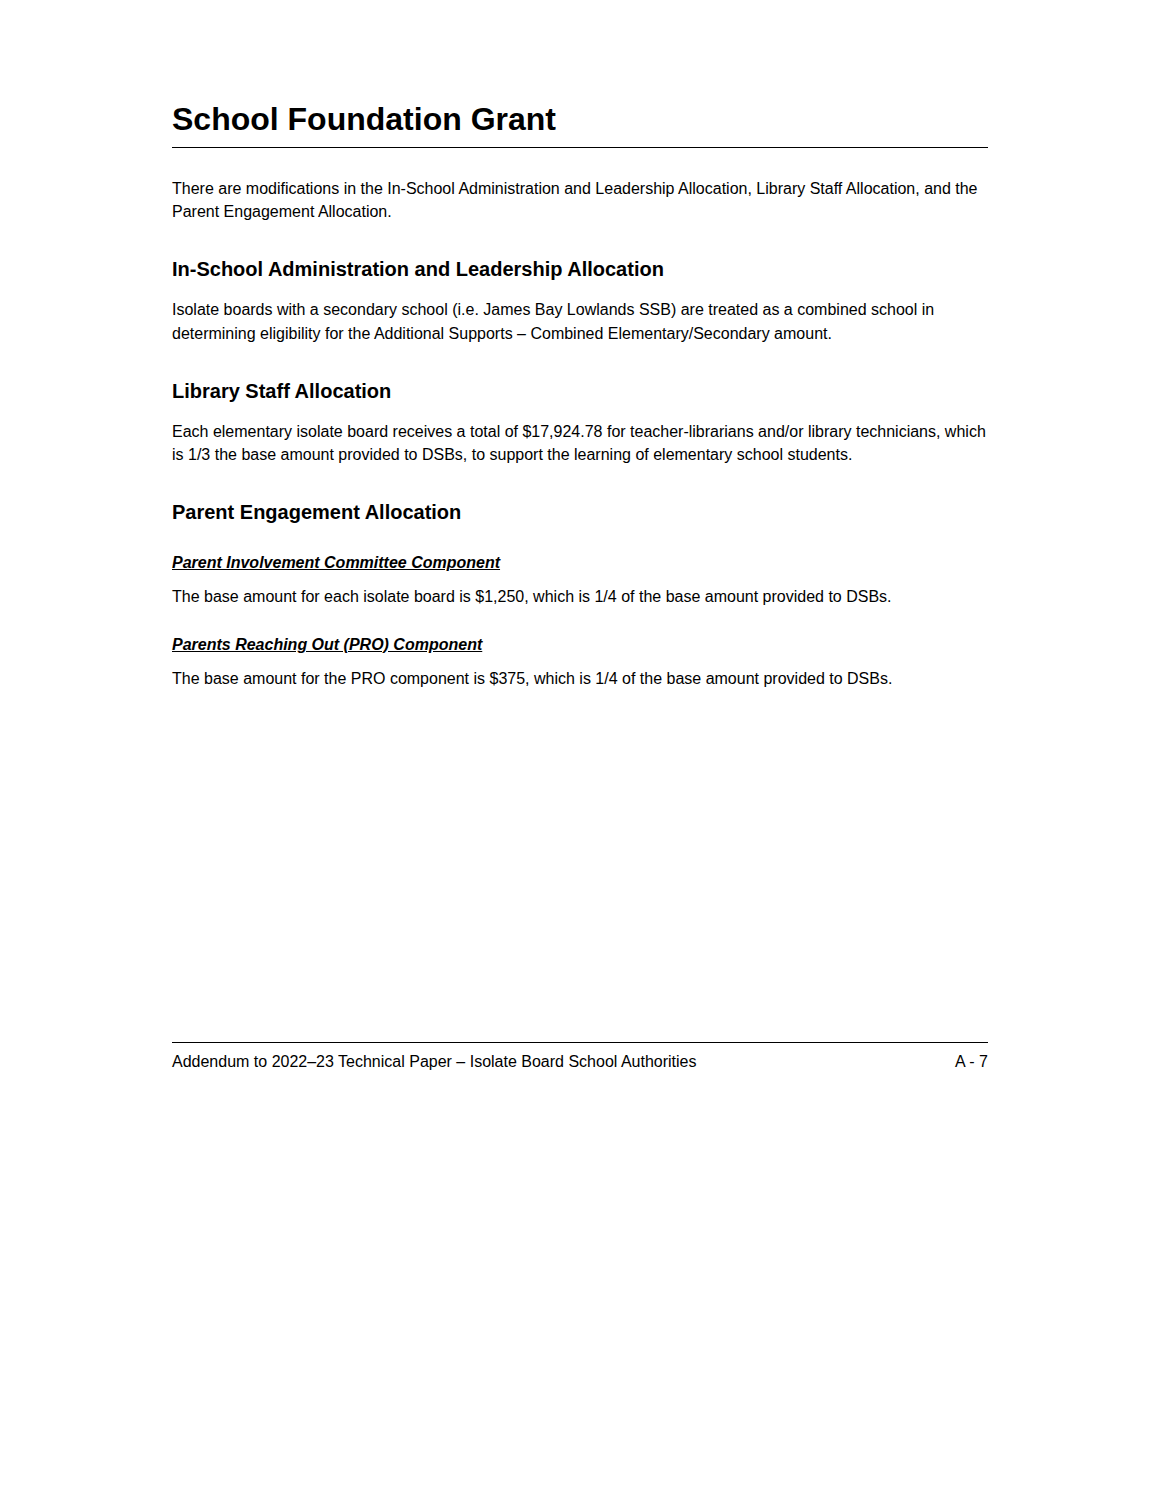School Foundation Grant
There are modifications in the In-School Administration and Leadership Allocation, Library Staff Allocation, and the Parent Engagement Allocation.
In-School Administration and Leadership Allocation
Isolate boards with a secondary school (i.e. James Bay Lowlands SSB) are treated as a combined school in determining eligibility for the Additional Supports – Combined Elementary/Secondary amount.
Library Staff Allocation
Each elementary isolate board receives a total of $17,924.78 for teacher-librarians and/or library technicians, which is 1/3 the base amount provided to DSBs, to support the learning of elementary school students.
Parent Engagement Allocation
Parent Involvement Committee Component
The base amount for each isolate board is $1,250, which is 1/4 of the base amount provided to DSBs.
Parents Reaching Out (PRO) Component
The base amount for the PRO component is $375, which is 1/4 of the base amount provided to DSBs.
Addendum to 2022–23 Technical Paper – Isolate Board School Authorities A - 7